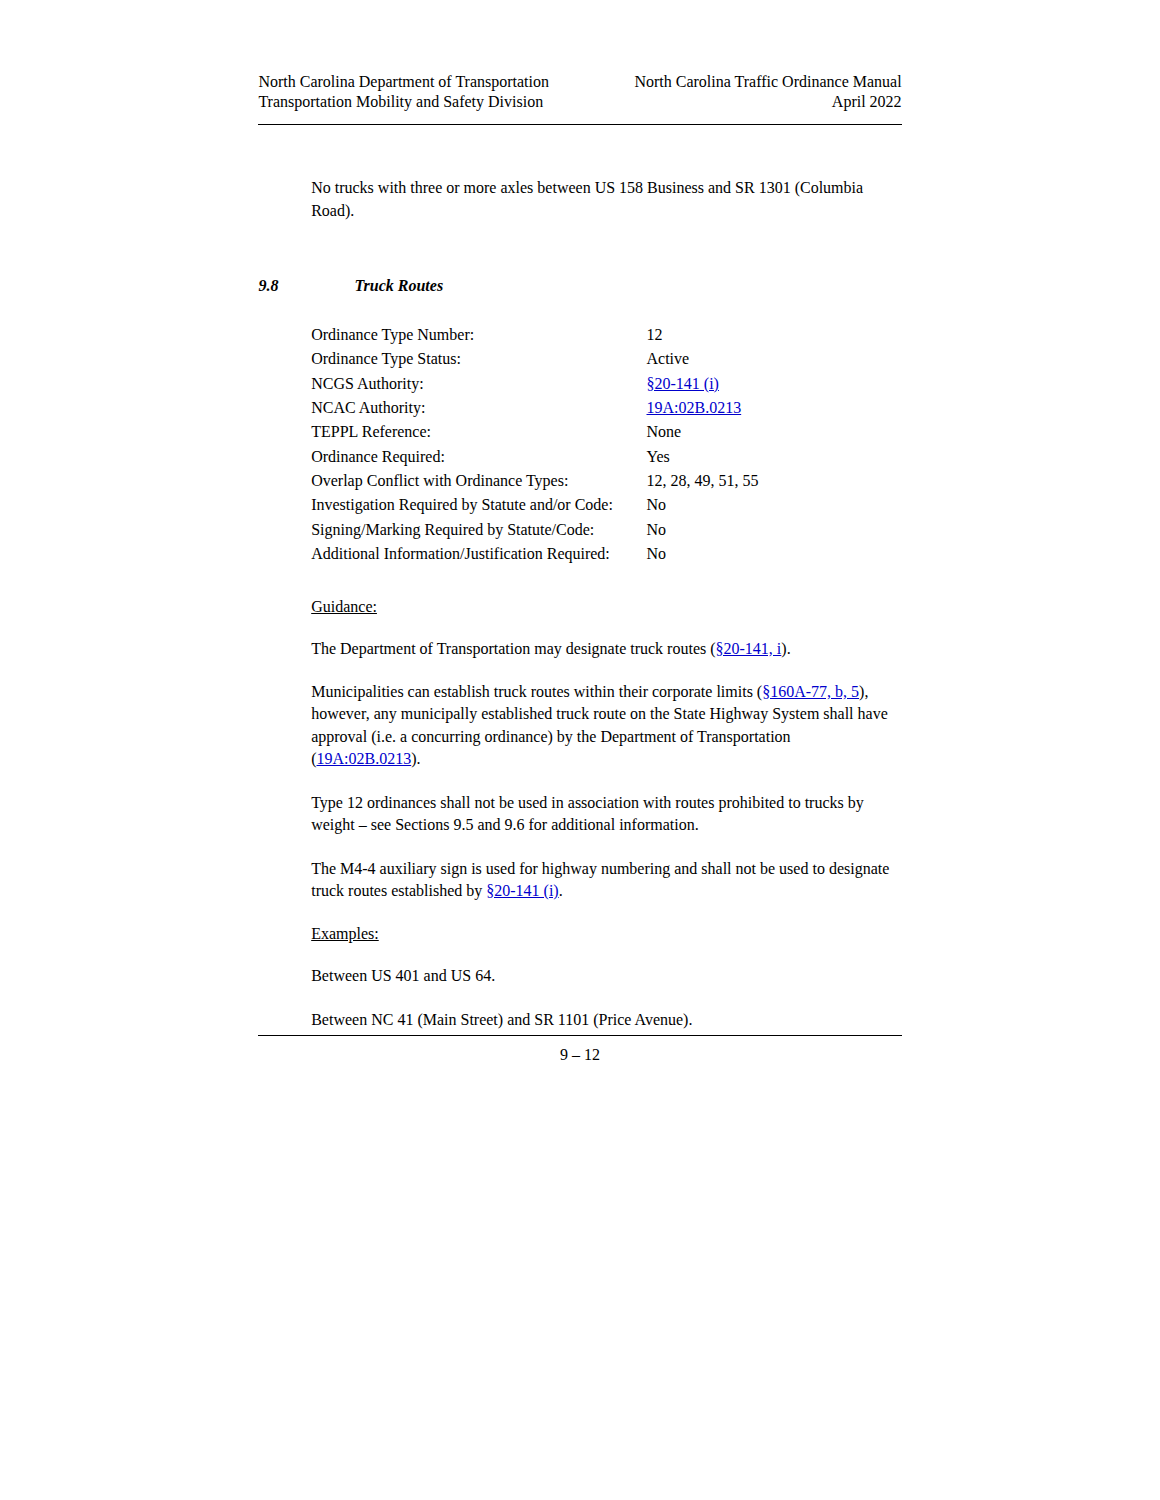North Carolina Department of Transportation
Transportation Mobility and Safety Division
North Carolina Traffic Ordinance Manual
April 2022
No trucks with three or more axles between US 158 Business and SR 1301 (Columbia Road).
9.8 Truck Routes
| Ordinance Type Number: | 12 |
| Ordinance Type Status: | Active |
| NCGS Authority: | §20-141 (i) |
| NCAC Authority: | 19A:02B.0213 |
| TEPPL Reference: | None |
| Ordinance Required: | Yes |
| Overlap Conflict with Ordinance Types: | 12, 28, 49, 51, 55 |
| Investigation Required by Statute and/or Code: | No |
| Signing/Marking Required by Statute/Code: | No |
| Additional Information/Justification Required: | No |
Guidance:
The Department of Transportation may designate truck routes (§20-141, i).
Municipalities can establish truck routes within their corporate limits (§160A-77, b, 5), however, any municipally established truck route on the State Highway System shall have approval (i.e. a concurring ordinance) by the Department of Transportation (19A:02B.0213).
Type 12 ordinances shall not be used in association with routes prohibited to trucks by weight – see Sections 9.5 and 9.6 for additional information.
The M4-4 auxiliary sign is used for highway numbering and shall not be used to designate truck routes established by §20-141 (i).
Examples:
Between US 401 and US 64.
Between NC 41 (Main Street) and SR 1101 (Price Avenue).
9 – 12